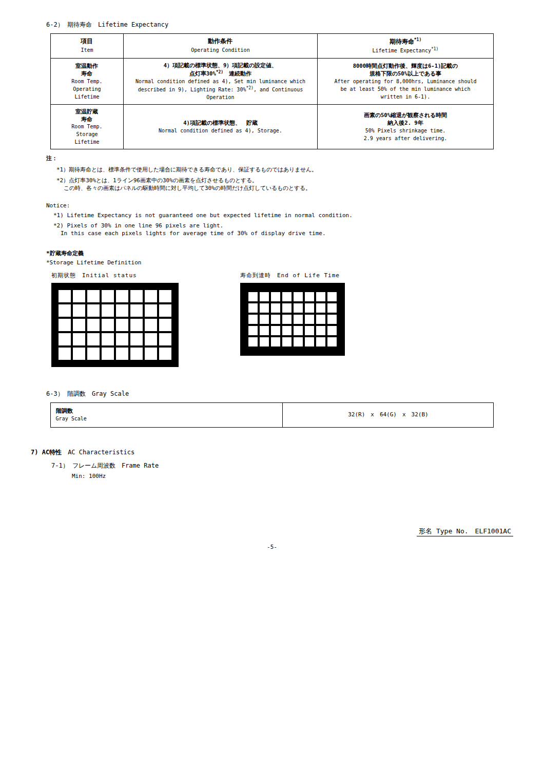6-2） 期待寿命　Lifetime Expectancy
| 項目 Item | 動作条件 Operating Condition | 期待寿命 *1) Lifetime Expectancy *1) |
| --- | --- | --- |
| 室温動作 寿命 Room Temp. Operating Lifetime | 4）項記載の標準状態、9）項記載の設定値、 点灯率30% *2) 連続動作 Normal condition defined as 4), Set min luminance which described in 9), Lighting Rate: 30% *2) , and Continuous Operation | 8000時間点灯動作後、輝度は6-1)記載の 規格下限の50%以上である事 After operating for 8,000hrs, Luminance should be at least 50% of the min luminance which written in 6-1). |
| 室温貯蔵 寿命 Room Temp. Storage Lifetime | 4)項記載の標準状態、 貯蔵 Normal condition defined as 4), Storage. | 画素の50%縮退が観察される時間 納入後2. 9年 50% Pixels shrinkage time. 2.9 years after delivering. |
注：
*1）期待寿命とは、標準条件で使用した場合に期待できる寿命であり、保証するものではありません。
*2）点灯率30%とは、1ライン96画素中の30%の画素を点灯させるものとする。 この時、各々の画素はパネルの駆動時間に対し平均して30%の時間だけ点灯しているものとする。
Notice:
*1) Lifetime Expectancy is not guaranteed one but expected lifetime in normal condition.
*2) Pixels of 30% in one line 96 pixels are light. In this case each pixels lights for average time of 30% of display drive time.
*貯蔵寿命定義
*Storage Lifetime Definition
初期状態　Initial status
寿命到達時　End of Life Time
6-3） 階調数　Gray Scale
| 階調数 Gray Scale | 32(R) x 64(G) x 32(B) |
7) AC特性　AC Characteristics
7-1） フレーム周波数　Frame Rate
Min: 100Hz
形名 Type No.　ELF1001AC
-5-